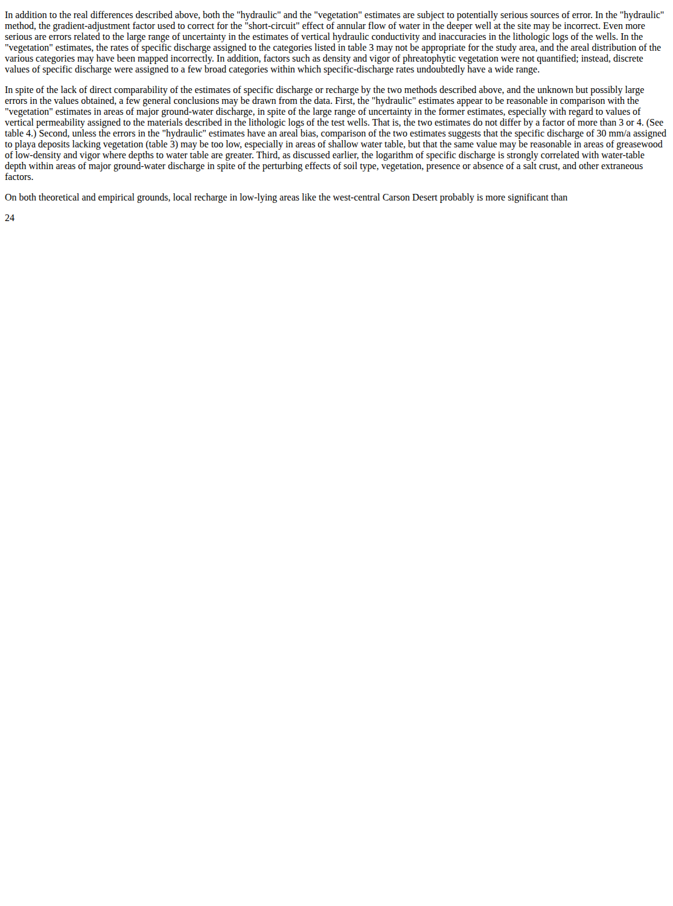In addition to the real differences described above, both the "hydraulic" and the "vegetation" estimates are subject to potentially serious sources of error. In the "hydraulic" method, the gradient-adjustment factor used to correct for the "short-circuit" effect of annular flow of water in the deeper well at the site may be incorrect. Even more serious are errors related to the large range of uncertainty in the estimates of vertical hydraulic conductivity and inaccuracies in the lithologic logs of the wells. In the "vegetation" estimates, the rates of specific discharge assigned to the categories listed in table 3 may not be appropriate for the study area, and the areal distribution of the various categories may have been mapped incorrectly. In addition, factors such as density and vigor of phreatophytic vegetation were not quantified; instead, discrete values of specific discharge were assigned to a few broad categories within which specific-discharge rates undoubtedly have a wide range.
In spite of the lack of direct comparability of the estimates of specific discharge or recharge by the two methods described above, and the unknown but possibly large errors in the values obtained, a few general conclusions may be drawn from the data. First, the "hydraulic" estimates appear to be reasonable in comparison with the "vegetation" estimates in areas of major ground-water discharge, in spite of the large range of uncertainty in the former estimates, especially with regard to values of vertical permeability assigned to the materials described in the lithologic logs of the test wells. That is, the two estimates do not differ by a factor of more than 3 or 4. (See table 4.) Second, unless the errors in the "hydraulic" estimates have an areal bias, comparison of the two estimates suggests that the specific discharge of 30 mm/a assigned to playa deposits lacking vegetation (table 3) may be too low, especially in areas of shallow water table, but that the same value may be reasonable in areas of greasewood of low-density and vigor where depths to water table are greater. Third, as discussed earlier, the logarithm of specific discharge is strongly correlated with water-table depth within areas of major ground-water discharge in spite of the perturbing effects of soil type, vegetation, presence or absence of a salt crust, and other extraneous factors.
On both theoretical and empirical grounds, local recharge in low-lying areas like the west-central Carson Desert probably is more significant than
24